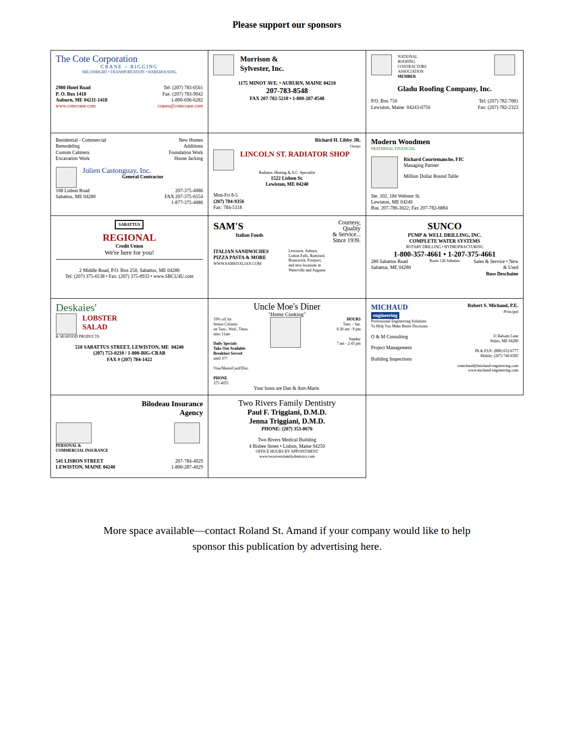Please support our sponsors
| The Cote Corporation CRANE ~ RIGGING MILLWRIGHT • TRANSPORTATION • WAREHOUSING 2980 Hotel Road P. O. Box 1418 Auburn, ME 04211-1418 www.cotecrane.com Tel: (207) 783-0561 Fax: (207) 783-9042 1-800-696-6282 cranes@cotecrane.com | Morrison & Sylvester, Inc. 1175 MINOT AVE. • AUBURN, MAINE 04210 207-783-8548 FAX 207-782-5218 • 1-800-287-8548 | NATIONAL ROOFING CONTRACTORS ASSOCIATION MEMBER Gladu Roofing Company, Inc. P.O. Box 756 Lewiston, Maine 04243-0756 Tel: (207) 782-7081 Fax: (207) 782-2323 |
| Residential - Commercial Remodeling Custom Cabinets Excavation Work New Homes Additions Foundation Work House Jacking Julien Castonguay, Inc. General Contractor 168 Lisbon Road Sabattus, ME 04280 207-375-4086 FAX 207-375-6554 1-877-375-4086 | Richard H. Libby JR. Owner LINCOLN ST. RADIATOR SHOP Radiator, Heating & A.C. Specialist 1522 Lisbon St. Lewiston, ME 04240 Mon-Fri 8-5 (207) 784-9356 Fax: 784-5118 | Modern Woodmen FRATERNAL FINANCIAL Richard Courtemanche, FIC Managing Partner Million Dollar Round Table Ste. 102, 184 Webster St. Lewiston, ME 04240 Bus. 207-786-3622; Fax 207-782-6884 |
| SABATTUS REGIONAL Credit Union We're here for you! 2 Middle Road, P.O. Box 250, Sabattus, ME 04280 Tel: (207) 375-6538 • Fax: (207) 375-8933 • www.SRCU4U.com | SAM'S Italian Foods Courtesy, Quality & Service... Since 1939. ITALIAN SANDWICHES PIZZA PASTA & MORE WWW.SAMSITALIAN.COM Lewiston, Auburn, Lisbon Falls, Rumford, Brunswick, Freeport, and new locations in Waterville and Augusta | SUNCO PUMP & WELL DRILLING, INC. COMPLETE WATER SYSTEMS ROTARY DRILLING • HYDROFRACTURING 1-800-357-4661 • 1-207-375-4661 280 Sabattus Road Sabattus, ME 04280 Route 126 Sabattus Sales & Service • New & Used Ross Deschaine |
| Deskaies' LOBSTER SALAD & SEAFOOD PRODUCTS 518 SABATTUS STREET, LEWISTON, ME 04240 (207) 753-0210 / 1-800-BIG-CRAB FAX # (207) 784-1422 | Uncle Moe's Diner "Home Cooking" 10% off for Senior Citizens on Tues., Wed., Thurs. after 11am Daily Specials Take Out Available Breakfast Served until 3!!! Visa/MasterCard/Disc. PHONE 375-4055 HOURS Tues. - Sat. 6:30 am - 8 pm Sunday 7 am - 2:45 pm Your hosts are Dan & Ann-Marie. | MICHAUD engineering Robert S. Michaud, P.E. Principal Professional Engineering Solutions To Help You Make Better Decisions O & M Consulting Project Management Building Inspections 31 Balsam Lane Wales, ME 04280 Ph & FAX: (888) 652-6777 Mobile: (207) 740-6585 rsmichaud@michaud-engineering.com www.michaud-engineering.com |
| Bilodeau Insurance Agency PERSONAL & COMMERCIAL INSURANCE 541 LISBON STREET LEWISTON, MAINE 04240 207-784-4029 1-800-287-4029 | Two Rivers Family Dentistry Paul F. Triggiani, D.M.D. Jenna Triggiani, D.M.D. PHONE: (207) 353-8676 Two Rivers Medical Building 4 Bisbee Street • Lisbon, Maine 04250 OFFICE HOURS BY APPOINTMENT www.tworiversfamilydentistry.com | |
More space available—contact Roland St. Amand if your company would like to help
sponsor this publication by advertising here.